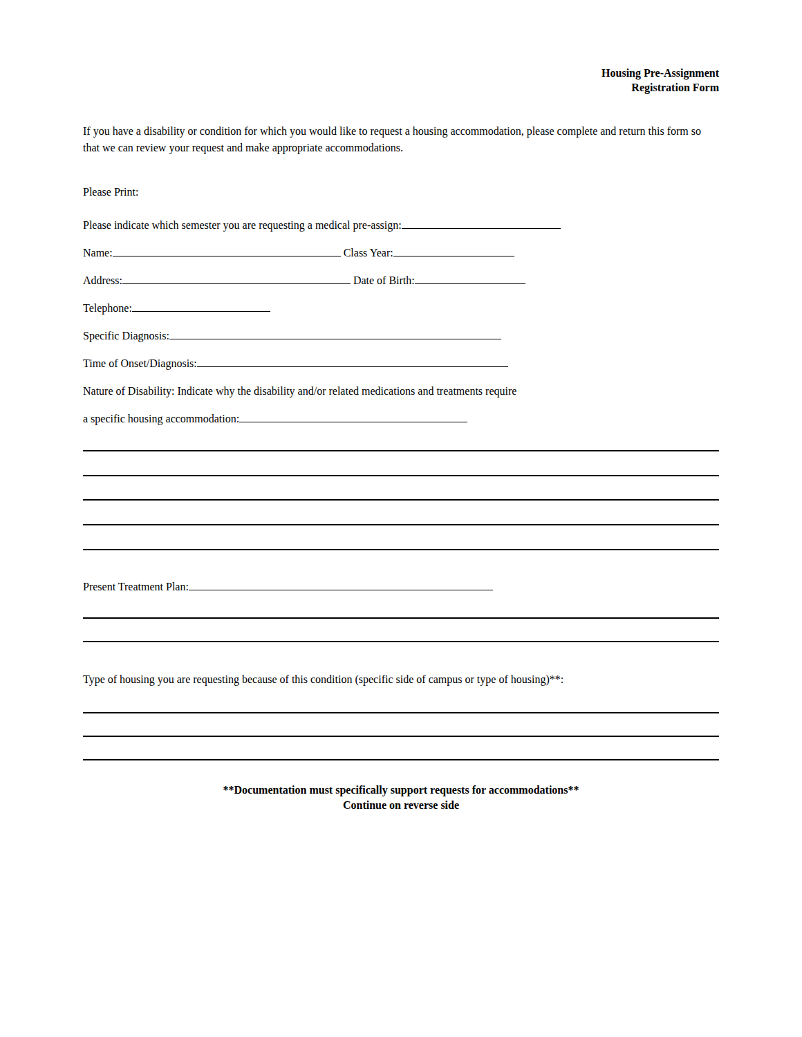Housing Pre-Assignment
Registration Form
If you have a disability or condition for which you would like to request a housing accommodation, please complete and return this form so that we can review your request and make appropriate accommodations.
Please Print:
Please indicate which semester you are requesting a medical pre-assign:
Name: Class Year:
Address: Date of Birth:
Telephone:
Specific Diagnosis:
Time of Onset/Diagnosis:
Nature of Disability: Indicate why the disability and/or related medications and treatments require
a specific housing accommodation:
Present Treatment Plan:
Type of housing you are requesting because of this condition (specific side of campus or type of housing)**:
**Documentation must specifically support requests for accommodations**
Continue on reverse side